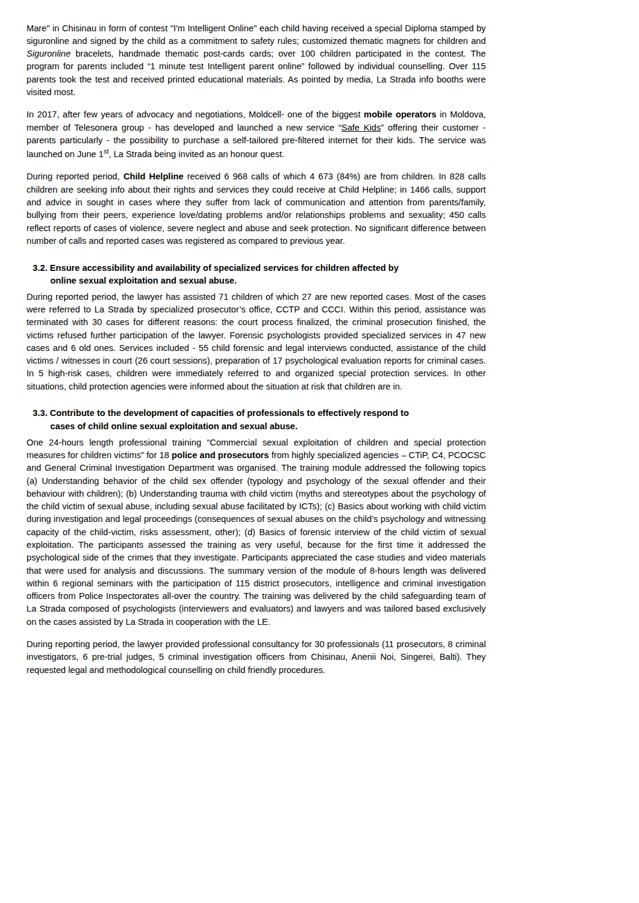Mare" in Chisinau in form of contest "I'm Intelligent Online" each child having received a special Diploma stamped by siguronline and signed by the child as a commitment to safety rules; customized thematic magnets for children and Siguronline bracelets, handmade thematic post-cards cards; over 100 children participated in the contest. The program for parents included “1 minute test Intelligent parent online” followed by individual counselling. Over 115 parents took the test and received printed educational materials. As pointed by media, La Strada info booths were visited most.
In 2017, after few years of advocacy and negotiations, Moldcell- one of the biggest mobile operators in Moldova, member of Telesonera group - has developed and launched a new service “Safe Kids” offering their customer - parents particularly - the possibility to purchase a self-tailored pre-filtered internet for their kids. The service was launched on June 1st, La Strada being invited as an honour quest.
During reported period, Child Helpline received 6 968 calls of which 4 673 (84%) are from children. In 828 calls children are seeking info about their rights and services they could receive at Child Helpline; in 1466 calls, support and advice in sought in cases where they suffer from lack of communication and attention from parents/family, bullying from their peers, experience love/dating problems and/or relationships problems and sexuality; 450 calls reflect reports of cases of violence, severe neglect and abuse and seek protection. No significant difference between number of calls and reported cases was registered as compared to previous year.
3.2. Ensure accessibility and availability of specialized services for children affected by online sexual exploitation and sexual abuse.
During reported period, the lawyer has assisted 71 children of which 27 are new reported cases. Most of the cases were referred to La Strada by specialized prosecutor’s office, CCTP and CCCI. Within this period, assistance was terminated with 30 cases for different reasons: the court process finalized, the criminal prosecution finished, the victims refused further participation of the lawyer. Forensic psychologists provided specialized services in 47 new cases and 6 old ones. Services included - 55 child forensic and legal interviews conducted, assistance of the child victims / witnesses in court (26 court sessions), preparation of 17 psychological evaluation reports for criminal cases. In 5 high-risk cases, children were immediately referred to and organized special protection services. In other situations, child protection agencies were informed about the situation at risk that children are in.
3.3. Contribute to the development of capacities of professionals to effectively respond to cases of child online sexual exploitation and sexual abuse.
One 24-hours length professional training “Commercial sexual exploitation of children and special protection measures for children victims” for 18 police and prosecutors from highly specialized agencies – CTiP, C4, PCOCSC and General Criminal Investigation Department was organised. The training module addressed the following topics (a) Understanding behavior of the child sex offender (typology and psychology of the sexual offender and their behaviour with children); (b) Understanding trauma with child victim (myths and stereotypes about the psychology of the child victim of sexual abuse, including sexual abuse facilitated by ICTs); (c) Basics about working with child victim during investigation and legal proceedings (consequences of sexual abuses on the child’s psychology and witnessing capacity of the child-victim, risks assessment, other); (d) Basics of forensic interview of the child victim of sexual exploitation. The participants assessed the training as very useful, because for the first time it addressed the psychological side of the crimes that they investigate. Participants appreciated the case studies and video materials that were used for analysis and discussions. The summary version of the module of 8-hours length was delivered within 6 regional seminars with the participation of 115 district prosecutors, intelligence and criminal investigation officers from Police Inspectorates all-over the country. The training was delivered by the child safeguarding team of La Strada composed of psychologists (interviewers and evaluators) and lawyers and was tailored based exclusively on the cases assisted by La Strada in cooperation with the LE.
During reporting period, the lawyer provided professional consultancy for 30 professionals (11 prosecutors, 8 criminal investigators, 6 pre-trial judges, 5 criminal investigation officers from Chisinau, Anenii Noi, Singerei, Balti). They requested legal and methodological counselling on child friendly procedures.